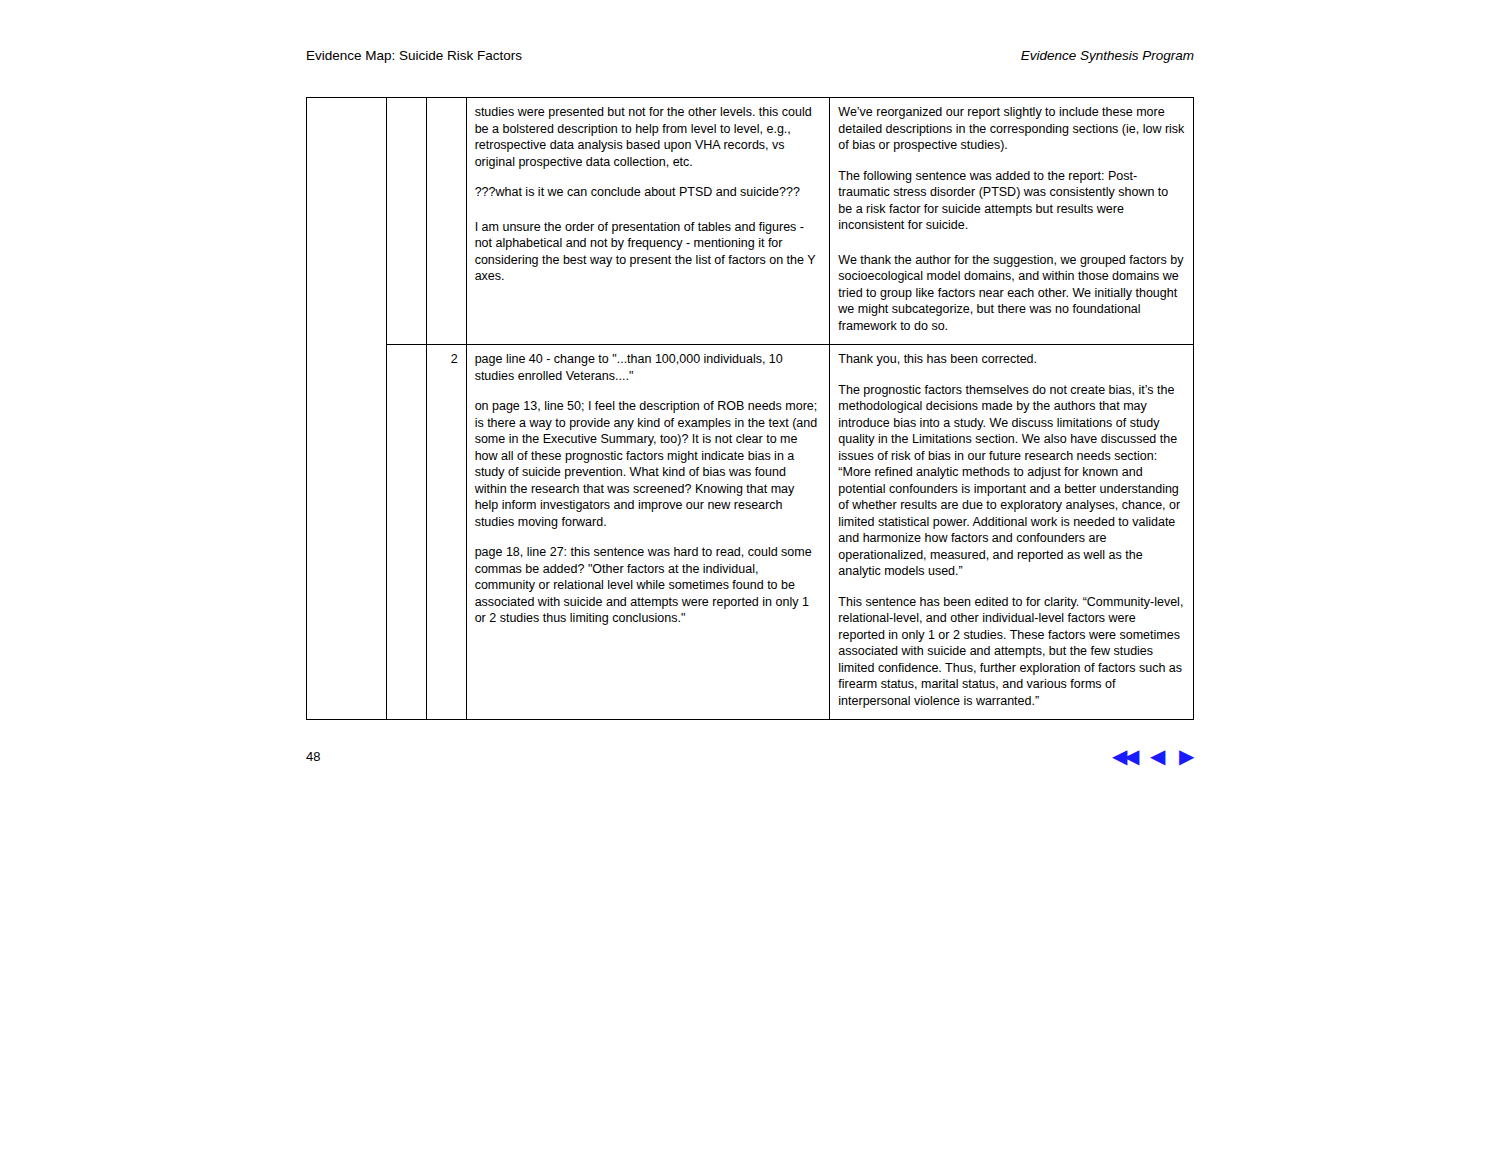Evidence Map: Suicide Risk Factors
Evidence Synthesis Program
| | | | studies were presented but not for the other levels. this could be a bolstered description to help from level to level, e.g., retrospective data analysis based upon VHA records, vs original prospective data collection, etc. ???what is it we can conclude about PTSD and suicide??? I am unsure the order of presentation of tables and figures - not alphabetical and not by frequency - mentioning it for considering the best way to present the list of factors on the Y axes. | We’ve reorganized our report slightly to include these more detailed descriptions in the corresponding sections (ie, low risk of bias or prospective studies). The following sentence was added to the report: Post-traumatic stress disorder (PTSD) was consistently shown to be a risk factor for suicide attempts but results were inconsistent for suicide. We thank the author for the suggestion, we grouped factors by socioecological model domains, and within those domains we tried to group like factors near each other. We initially thought we might subcategorize, but there was no foundational framework to do so. |
| | 2 | page line 40 - change to "...than 100,000 individuals, 10 studies enrolled Veterans...." on page 13, line 50; I feel the description of ROB needs more; is there a way to provide any kind of examples in the text (and some in the Executive Summary, too)? It is not clear to me how all of these prognostic factors might indicate bias in a study of suicide prevention. What kind of bias was found within the research that was screened? Knowing that may help inform investigators and improve our new research studies moving forward. page 18, line 27: this sentence was hard to read, could some commas be added? "Other factors at the individual, community or relational level while sometimes found to be associated with suicide and attempts were reported in only 1 or 2 studies thus limiting conclusions." | Thank you, this has been corrected. The prognostic factors themselves do not create bias, it’s the methodological decisions made by the authors that may introduce bias into a study. We discuss limitations of study quality in the Limitations section. We also have discussed the issues of risk of bias in our future research needs section: “More refined analytic methods to adjust for known and potential confounders is important and a better understanding of whether results are due to exploratory analyses, chance, or limited statistical power. Additional work is needed to validate and harmonize how factors and confounders are operationalized, measured, and reported as well as the analytic models used.” This sentence has been edited to for clarity. “Community-level, relational-level, and other individual-level factors were reported in only 1 or 2 studies. These factors were sometimes associated with suicide and attempts, but the few studies limited confidence. Thus, further exploration of factors such as firearm status, marital status, and various forms of interpersonal violence is warranted.” |
48
◀◀ ◀ ▶